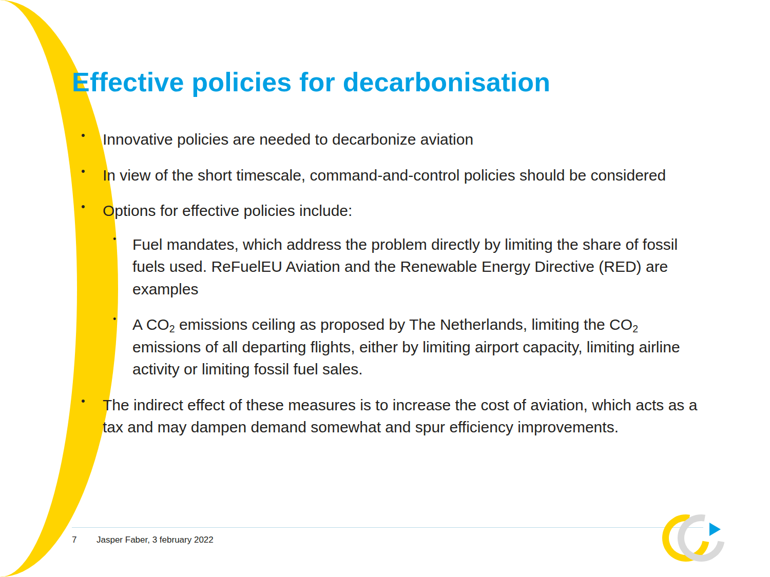Effective policies for decarbonisation
Innovative policies are needed to decarbonize aviation
In view of the short timescale, command-and-control policies should be considered
Options for effective policies include:
Fuel mandates, which address the problem directly by limiting the share of fossil fuels used. ReFuelEU Aviation and the Renewable Energy Directive (RED) are examples
A CO2 emissions ceiling as proposed by The Netherlands, limiting the CO2 emissions of all departing flights, either by limiting airport capacity, limiting airline activity or limiting fossil fuel sales.
The indirect effect of these measures is to increase the cost of aviation, which acts as a tax and may dampen demand somewhat and spur efficiency improvements.
7 Jasper Faber, 3 february 2022